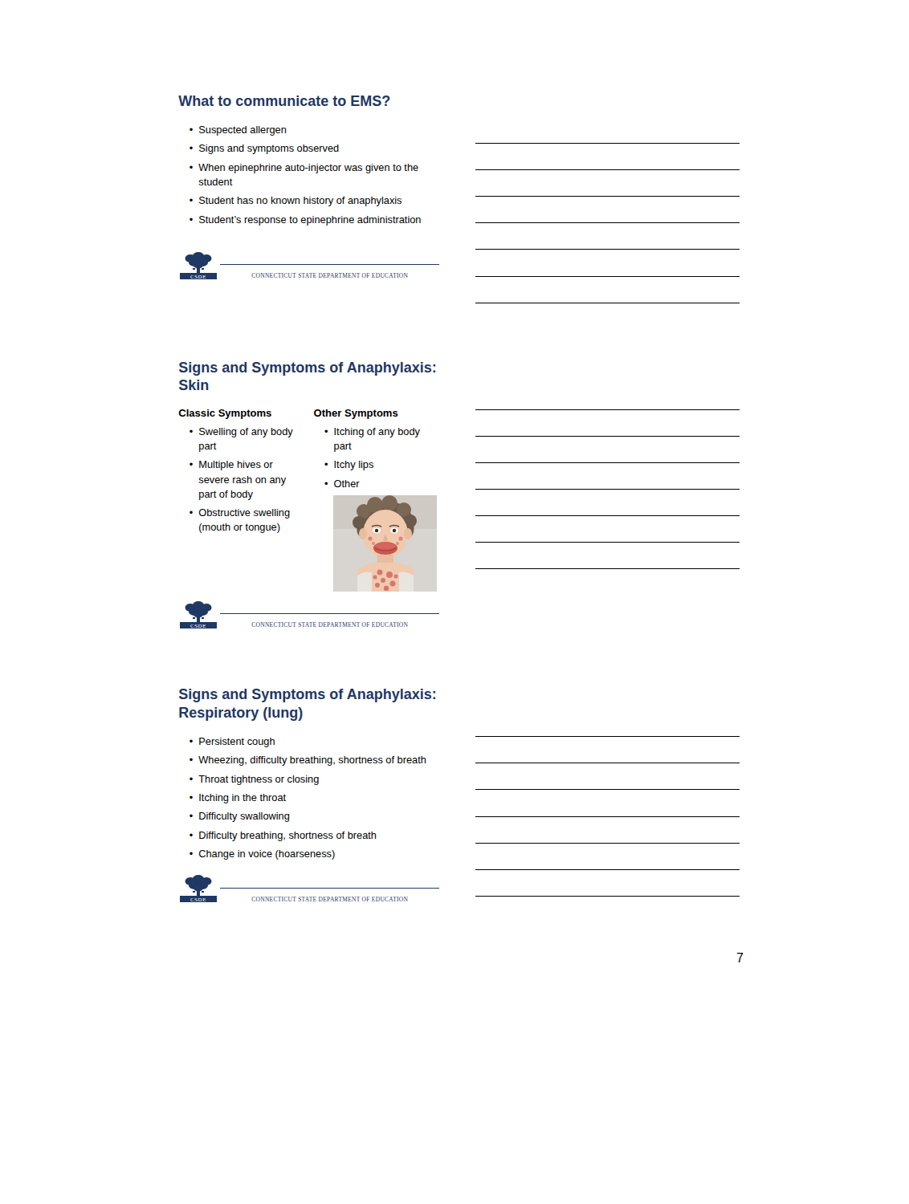What to communicate to EMS?
Suspected allergen
Signs and symptoms observed
When epinephrine auto-injector was given to the student
Student has no known history of anaphylaxis
Student’s response to epinephrine administration
CSDE
CONNECTICUT STATE DEPARTMENT OF EDUCATION
Signs and Symptoms of Anaphylaxis: Skin
Classic Symptoms
Swelling of any body part
Multiple hives or severe rash on any part of body
Obstructive swelling (mouth or tongue)
Other Symptoms
Itching of any body part
Itchy lips
Other
CSDE
CONNECTICUT STATE DEPARTMENT OF EDUCATION
Signs and Symptoms of Anaphylaxis: Respiratory (lung)
Persistent cough
Wheezing, difficulty breathing, shortness of breath
Throat tightness or closing
Itching in the throat
Difficulty swallowing
Difficulty breathing, shortness of breath
Change in voice (hoarseness)
CSDE
CONNECTICUT STATE DEPARTMENT OF EDUCATION
7